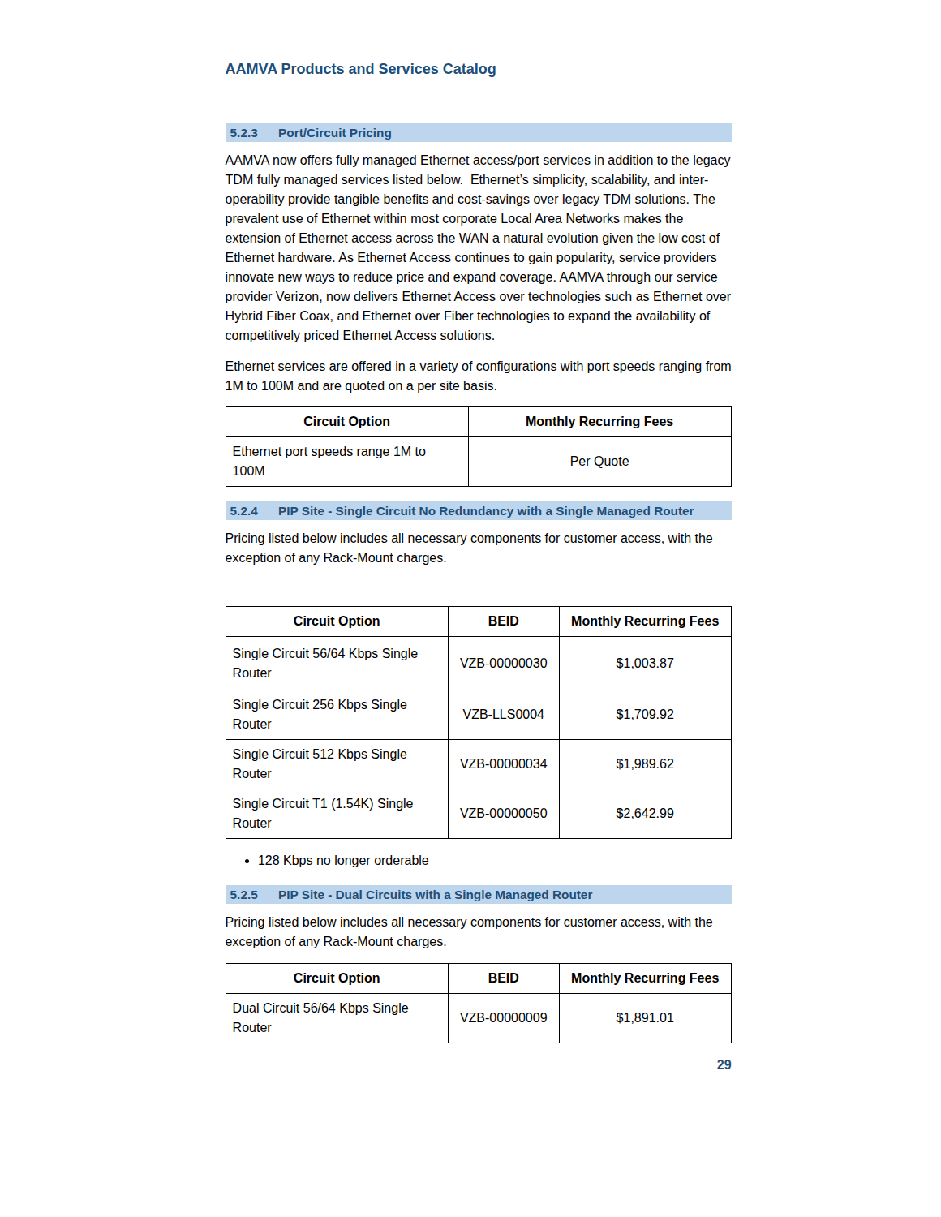AAMVA Products and Services Catalog
5.2.3 Port/Circuit Pricing
AAMVA now offers fully managed Ethernet access/port services in addition to the legacy TDM fully managed services listed below. Ethernet’s simplicity, scalability, and inter-operability provide tangible benefits and cost-savings over legacy TDM solutions. The prevalent use of Ethernet within most corporate Local Area Networks makes the extension of Ethernet access across the WAN a natural evolution given the low cost of Ethernet hardware. As Ethernet Access continues to gain popularity, service providers innovate new ways to reduce price and expand coverage. AAMVA through our service provider Verizon, now delivers Ethernet Access over technologies such as Ethernet over Hybrid Fiber Coax, and Ethernet over Fiber technologies to expand the availability of competitively priced Ethernet Access solutions.
Ethernet services are offered in a variety of configurations with port speeds ranging from 1M to 100M and are quoted on a per site basis.
| Circuit Option | Monthly Recurring Fees |
| --- | --- |
| Ethernet port speeds range 1M to 100M | Per Quote |
5.2.4 PIP Site - Single Circuit No Redundancy with a Single Managed Router
Pricing listed below includes all necessary components for customer access, with the exception of any Rack-Mount charges.
| Circuit Option | BEID | Monthly Recurring Fees |
| --- | --- | --- |
| Single Circuit 56/64 Kbps Single Router | VZB-00000030 | $1,003.87 |
| Single Circuit 256 Kbps Single Router | VZB-LLS0004 | $1,709.92 |
| Single Circuit 512 Kbps Single Router | VZB-00000034 | $1,989.62 |
| Single Circuit T1 (1.54K) Single Router | VZB-00000050 | $2,642.99 |
128 Kbps no longer orderable
5.2.5 PIP Site - Dual Circuits with a Single Managed Router
Pricing listed below includes all necessary components for customer access, with the exception of any Rack-Mount charges.
| Circuit Option | BEID | Monthly Recurring Fees |
| --- | --- | --- |
| Dual Circuit 56/64 Kbps Single Router | VZB-00000009 | $1,891.01 |
29